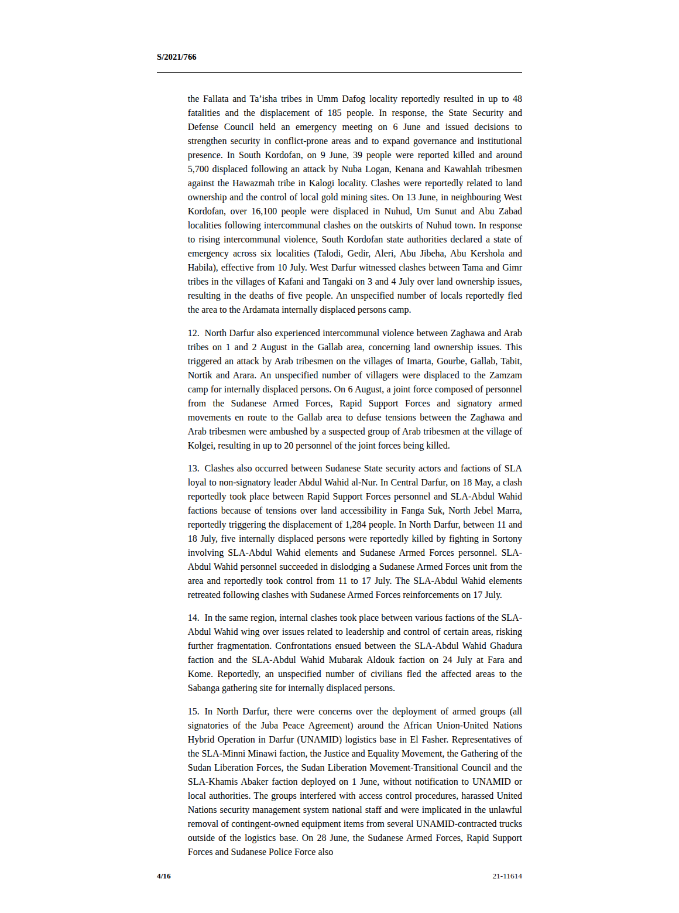S/2021/766
the Fallata and Ta’isha tribes in Umm Dafog locality reportedly resulted in up to 48 fatalities and the displacement of 185 people. In response, the State Security and Defense Council held an emergency meeting on 6 June and issued decisions to strengthen security in conflict-prone areas and to expand governance and institutional presence. In South Kordofan, on 9 June, 39 people were reported killed and around 5,700 displaced following an attack by Nuba Logan, Kenana and Kawahlah tribesmen against the Hawazmah tribe in Kalogi locality. Clashes were reportedly related to land ownership and the control of local gold mining sites. On 13 June, in neighbouring West Kordofan, over 16,100 people were displaced in Nuhud, Um Sunut and Abu Zabad localities following intercommunal clashes on the outskirts of Nuhud town. In response to rising intercommunal violence, South Kordofan state authorities declared a state of emergency across six localities (Talodi, Gedir, Aleri, Abu Jibeha, Abu Kershola and Habila), effective from 10 July. West Darfur witnessed clashes between Tama and Gimr tribes in the villages of Kafani and Tangaki on 3 and 4 July over land ownership issues, resulting in the deaths of five people. An unspecified number of locals reportedly fled the area to the Ardamata internally displaced persons camp.
12. North Darfur also experienced intercommunal violence between Zaghawa and Arab tribes on 1 and 2 August in the Gallab area, concerning land ownership issues. This triggered an attack by Arab tribesmen on the villages of Imarta, Gourbe, Gallab, Tabit, Nortik and Arara. An unspecified number of villagers were displaced to the Zamzam camp for internally displaced persons. On 6 August, a joint force composed of personnel from the Sudanese Armed Forces, Rapid Support Forces and signatory armed movements en route to the Gallab area to defuse tensions between the Zaghawa and Arab tribesmen were ambushed by a suspected group of Arab tribesmen at the village of Kolgei, resulting in up to 20 personnel of the joint forces being killed.
13. Clashes also occurred between Sudanese State security actors and factions of SLA loyal to non-signatory leader Abdul Wahid al-Nur. In Central Darfur, on 18 May, a clash reportedly took place between Rapid Support Forces personnel and SLA-Abdul Wahid factions because of tensions over land accessibility in Fanga Suk, North Jebel Marra, reportedly triggering the displacement of 1,284 people. In North Darfur, between 11 and 18 July, five internally displaced persons were reportedly killed by fighting in Sortony involving SLA-Abdul Wahid elements and Sudanese Armed Forces personnel. SLA-Abdul Wahid personnel succeeded in dislodging a Sudanese Armed Forces unit from the area and reportedly took control from 11 to 17 July. The SLA-Abdul Wahid elements retreated following clashes with Sudanese Armed Forces reinforcements on 17 July.
14. In the same region, internal clashes took place between various factions of the SLA-Abdul Wahid wing over issues related to leadership and control of certain areas, risking further fragmentation. Confrontations ensued between the SLA-Abdul Wahid Ghadura faction and the SLA-Abdul Wahid Mubarak Aldouk faction on 24 July at Fara and Kome. Reportedly, an unspecified number of civilians fled the affected areas to the Sabanga gathering site for internally displaced persons.
15. In North Darfur, there were concerns over the deployment of armed groups (all signatories of the Juba Peace Agreement) around the African Union-United Nations Hybrid Operation in Darfur (UNAMID) logistics base in El Fasher. Representatives of the SLA-Minni Minawi faction, the Justice and Equality Movement, the Gathering of the Sudan Liberation Forces, the Sudan Liberation Movement-Transitional Council and the SLA-Khamis Abaker faction deployed on 1 June, without notification to UNAMID or local authorities. The groups interfered with access control procedures, harassed United Nations security management system national staff and were implicated in the unlawful removal of contingent-owned equipment items from several UNAMID-contracted trucks outside of the logistics base. On 28 June, the Sudanese Armed Forces, Rapid Support Forces and Sudanese Police Force also
4/16 21-11614